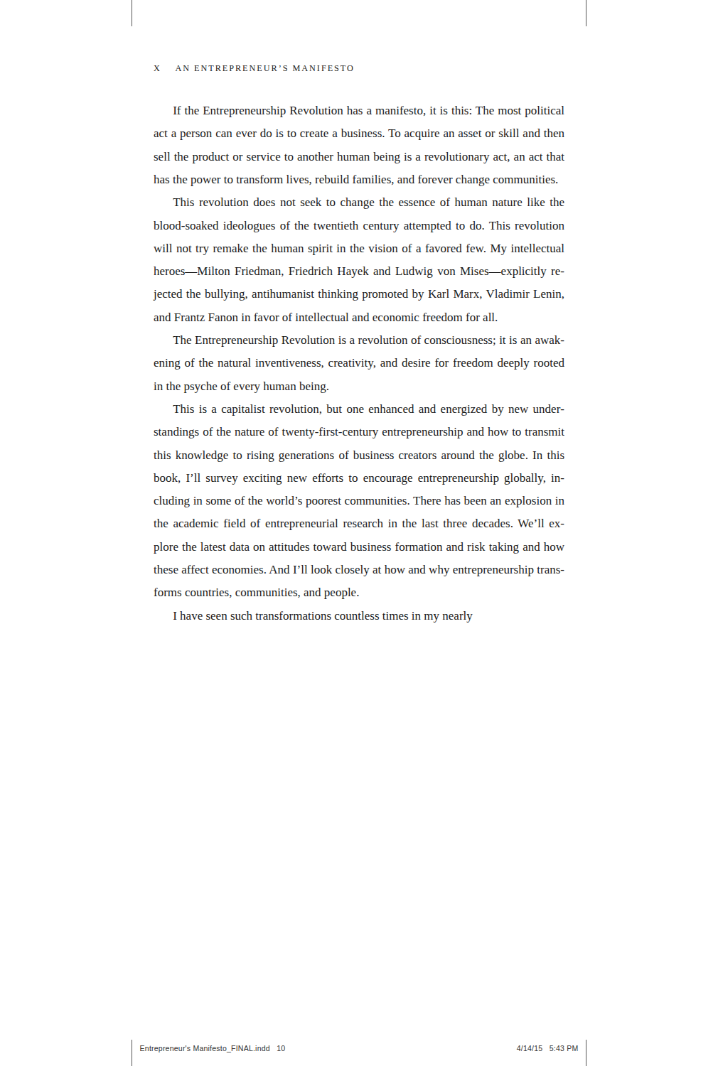x An Entrepreneur’s Manifesto
If the Entrepreneurship Revolution has a manifesto, it is this: The most political act a person can ever do is to create a business. To acquire an asset or skill and then sell the product or service to another human being is a revolutionary act, an act that has the power to transform lives, rebuild families, and forever change communities.
This revolution does not seek to change the essence of human nature like the blood-soaked ideologues of the twentieth century attempted to do. This revolution will not try remake the human spirit in the vision of a favored few. My intellectual heroes—Milton Friedman, Friedrich Hayek and Ludwig von Mises—explicitly rejected the bullying, antihumanist thinking promoted by Karl Marx, Vladimir Lenin, and Frantz Fanon in favor of intellectual and economic freedom for all.
The Entrepreneurship Revolution is a revolution of consciousness; it is an awakening of the natural inventiveness, creativity, and desire for freedom deeply rooted in the psyche of every human being.
This is a capitalist revolution, but one enhanced and energized by new understandings of the nature of twenty-first-century entrepreneurship and how to transmit this knowledge to rising generations of business creators around the globe. In this book, I’ll survey exciting new efforts to encourage entrepreneurship globally, including in some of the world’s poorest communities. There has been an explosion in the academic field of entrepreneurial research in the last three decades. We’ll explore the latest data on attitudes toward business formation and risk taking and how these affect economies. And I’ll look closely at how and why entrepreneurship transforms countries, communities, and people.
I have seen such transformations countless times in my nearly
Entrepreneur's Manifesto_FINAL.indd 10 4/14/15 5:43 PM